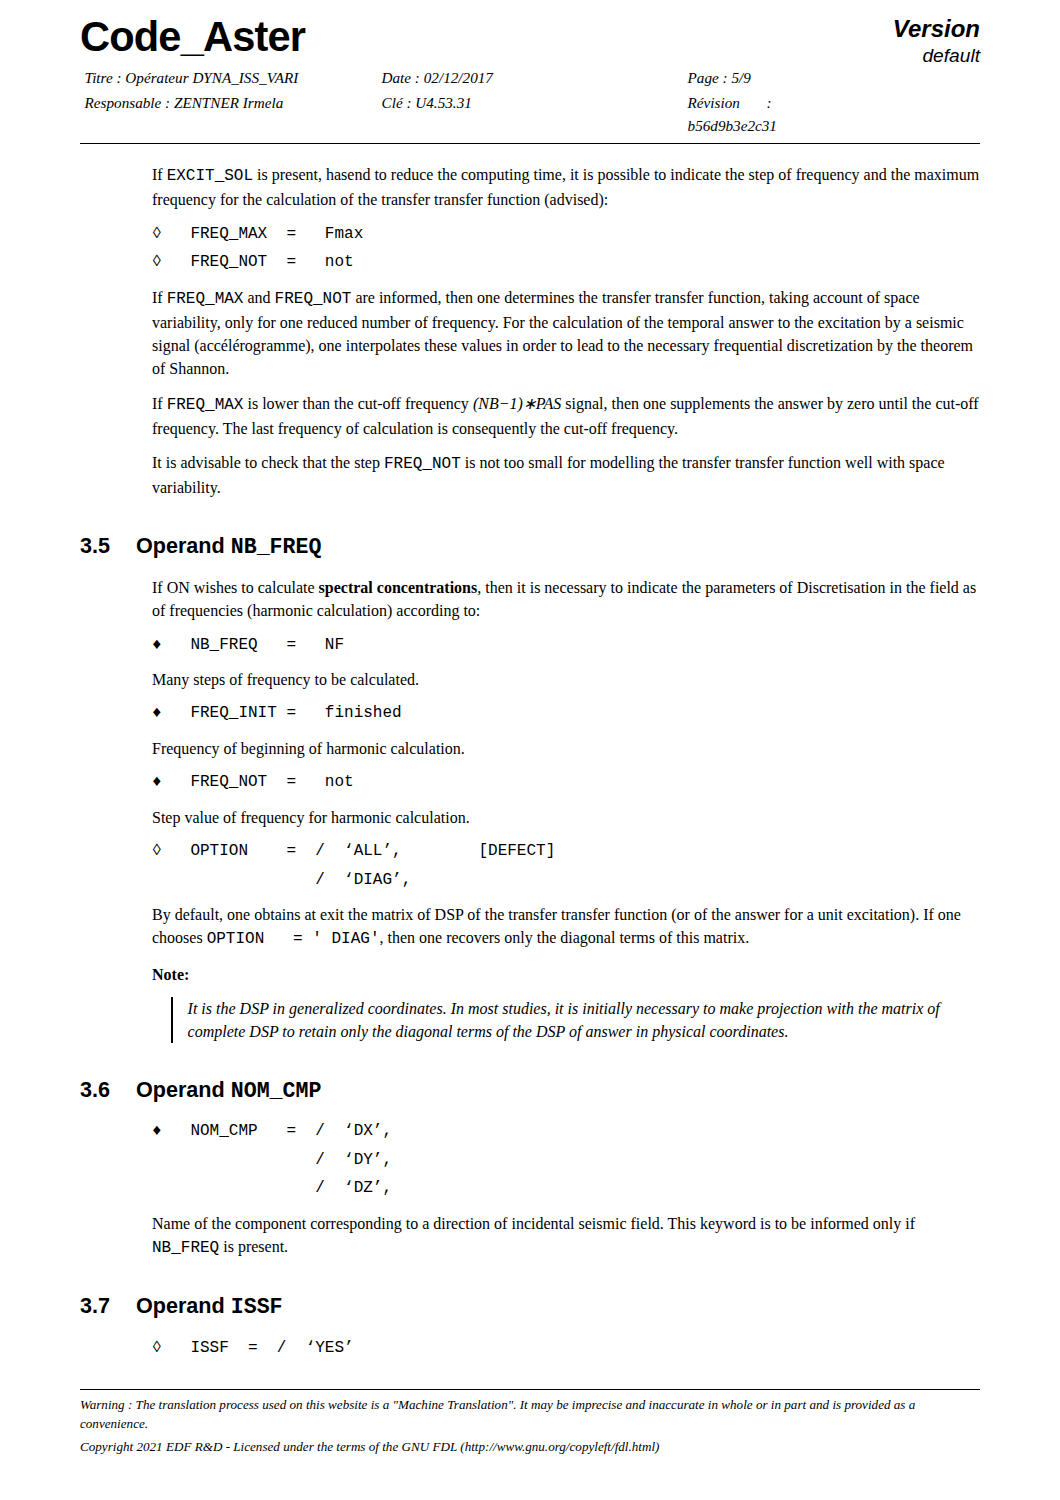Version default
Code_Aster
| Titre : Opérateur DYNA_ISS_VARI | Date : 02/12/2017 | Page : 5/9 |
| Responsable : ZENTNER Irmela | Clé : U4.53.31 | Révision : b56d9b3e2c31 |
If EXCIT_SOL is present, hasend to reduce the computing time, it is possible to indicate the step of frequency and the maximum frequency for the calculation of the transfer transfer function (advised):
◊ FREQ_MAX = Fmax
◊ FREQ_NOT = not
If FREQ_MAX and FREQ_NOT are informed, then one determines the transfer transfer function, taking account of space variability, only for one reduced number of frequency. For the calculation of the temporal answer to the excitation by a seismic signal (accélérogramme), one interpolates these values in order to lead to the necessary frequential discretization by the theorem of Shannon.
If FREQ_MAX is lower than the cut-off frequency (NB−1)∗PAS signal, then one supplements the answer by zero until the cut-off frequency. The last frequency of calculation is consequently the cut-off frequency.
It is advisable to check that the step FREQ_NOT is not too small for modelling the transfer transfer function well with space variability.
3.5 Operand NB_FREQ
If ON wishes to calculate spectral concentrations, then it is necessary to indicate the parameters of Discretisation in the field as of frequencies (harmonic calculation) according to:
♦ NB_FREQ = NF
Many steps of frequency to be calculated.
♦ FREQ_INIT = finished
Frequency of beginning of harmonic calculation.
♦ FREQ_NOT = not
Step value of frequency for harmonic calculation.
◊ OPTION = / ‘ALL’, [DEFECT]
/ ‘DIAG’,
By default, one obtains at exit the matrix of DSP of the transfer transfer function (or of the answer for a unit excitation). If one chooses OPTION = ' DIAG', then one recovers only the diagonal terms of this matrix.
Note:
It is the DSP in generalized coordinates. In most studies, it is initially necessary to make projection with the matrix of complete DSP to retain only the diagonal terms of the DSP of answer in physical coordinates.
3.6 Operand NOM_CMP
♦ NOM_CMP = / ‘DX’,
/ ‘DY’,
/ ‘DZ’,
Name of the component corresponding to a direction of incidental seismic field. This keyword is to be informed only if NB_FREQ is present.
3.7 Operand ISSF
◊ ISSF = / ‘YES’
Warning : The translation process used on this website is a "Machine Translation". It may be imprecise and inaccurate in whole or in part and is provided as a convenience.
Copyright 2021 EDF R&D - Licensed under the terms of the GNU FDL (http://www.gnu.org/copyleft/fdl.html)